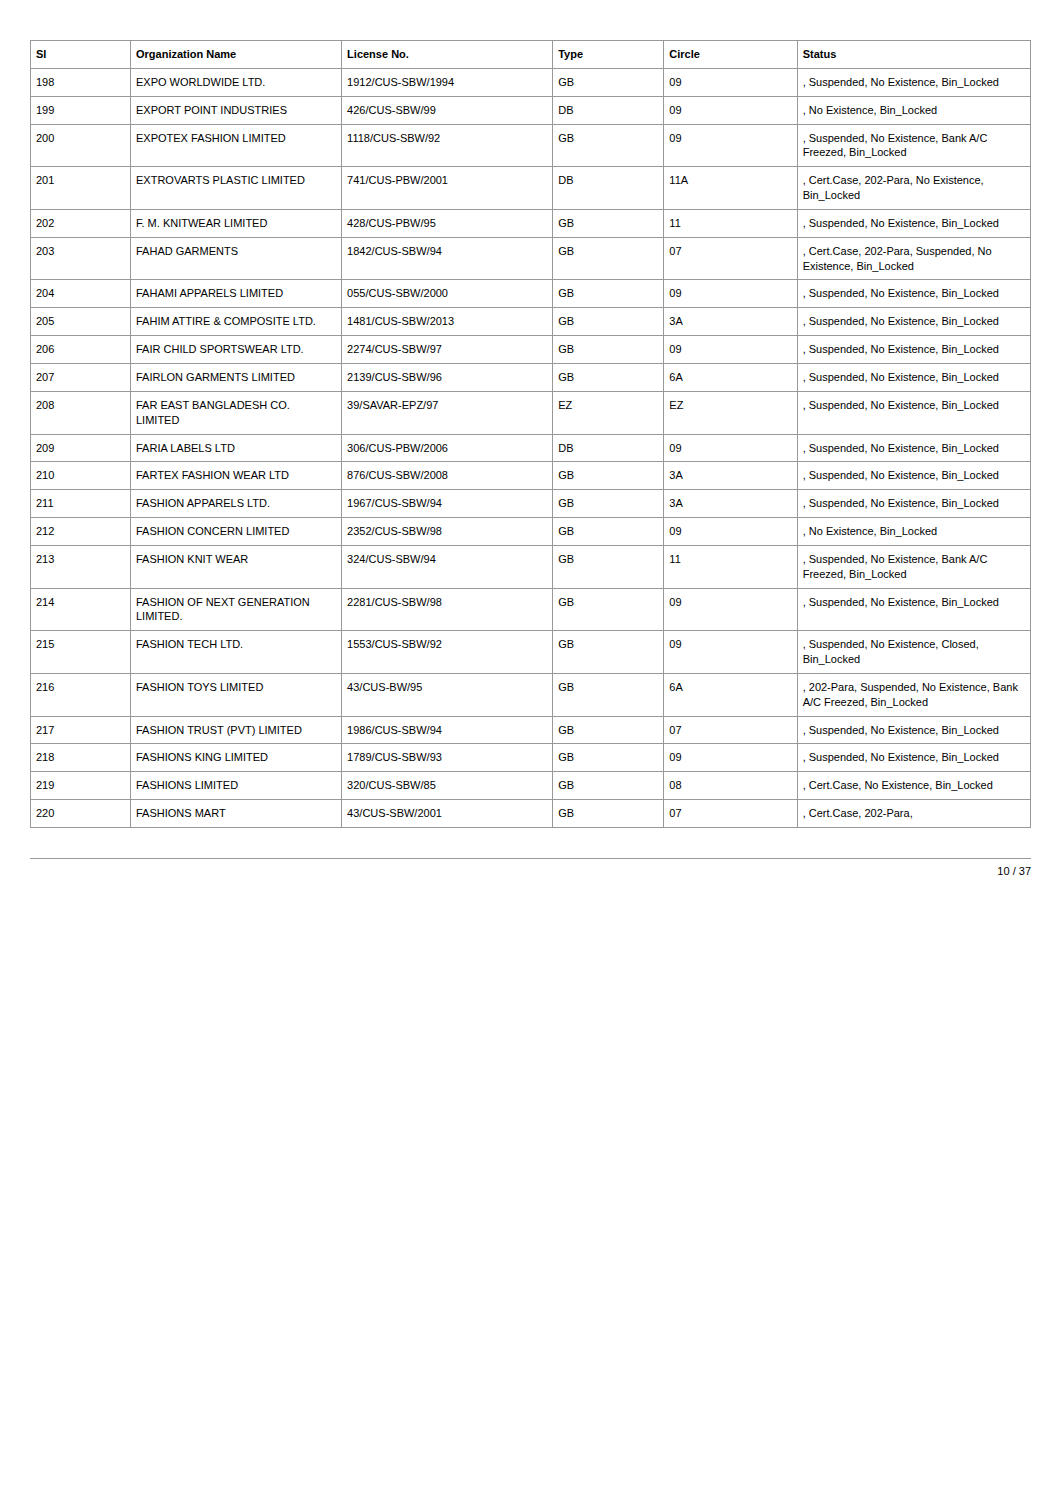| Sl | Organization Name | License No. | Type | Circle | Status |
| --- | --- | --- | --- | --- | --- |
| 198 | EXPO WORLDWIDE LTD. | 1912/CUS-SBW/1994 | GB | 09 | , Suspended, No Existence, Bin_Locked |
| 199 | EXPORT POINT INDUSTRIES | 426/CUS-SBW/99 | DB | 09 | , No Existence, Bin_Locked |
| 200 | EXPOTEX FASHION LIMITED | 1118/CUS-SBW/92 | GB | 09 | , Suspended, No Existence, Bank A/C Freezed, Bin_Locked |
| 201 | EXTROVARTS PLASTIC LIMITED | 741/CUS-PBW/2001 | DB | 11A | , Cert.Case, 202-Para, No Existence, Bin_Locked |
| 202 | F. M. KNITWEAR LIMITED | 428/CUS-PBW/95 | GB | 11 | , Suspended, No Existence, Bin_Locked |
| 203 | FAHAD GARMENTS | 1842/CUS-SBW/94 | GB | 07 | , Cert.Case, 202-Para, Suspended, No Existence, Bin_Locked |
| 204 | FAHAMI APPARELS LIMITED | 055/CUS-SBW/2000 | GB | 09 | , Suspended, No Existence, Bin_Locked |
| 205 | FAHIM ATTIRE & COMPOSITE LTD. | 1481/CUS-SBW/2013 | GB | 3A | , Suspended, No Existence, Bin_Locked |
| 206 | FAIR CHILD SPORTSWEAR LTD. | 2274/CUS-SBW/97 | GB | 09 | , Suspended, No Existence, Bin_Locked |
| 207 | FAIRLON GARMENTS LIMITED | 2139/CUS-SBW/96 | GB | 6A | , Suspended, No Existence, Bin_Locked |
| 208 | FAR EAST BANGLADESH CO. LIMITED | 39/SAVAR-EPZ/97 | EZ | EZ | , Suspended, No Existence, Bin_Locked |
| 209 | FARIA LABELS LTD | 306/CUS-PBW/2006 | DB | 09 | , Suspended, No Existence, Bin_Locked |
| 210 | FARTEX FASHION WEAR LTD | 876/CUS-SBW/2008 | GB | 3A | , Suspended, No Existence, Bin_Locked |
| 211 | FASHION APPARELS LTD. | 1967/CUS-SBW/94 | GB | 3A | , Suspended, No Existence, Bin_Locked |
| 212 | FASHION CONCERN LIMITED | 2352/CUS-SBW/98 | GB | 09 | , No Existence, Bin_Locked |
| 213 | FASHION KNIT WEAR | 324/CUS-SBW/94 | GB | 11 | , Suspended, No Existence, Bank A/C Freezed, Bin_Locked |
| 214 | FASHION OF NEXT GENERATION LIMITED. | 2281/CUS-SBW/98 | GB | 09 | , Suspended, No Existence, Bin_Locked |
| 215 | FASHION TECH LTD. | 1553/CUS-SBW/92 | GB | 09 | , Suspended, No Existence, Closed, Bin_Locked |
| 216 | FASHION TOYS LIMITED | 43/CUS-BW/95 | GB | 6A | , 202-Para, Suspended, No Existence, Bank A/C Freezed, Bin_Locked |
| 217 | FASHION TRUST (PVT) LIMITED | 1986/CUS-SBW/94 | GB | 07 | , Suspended, No Existence, Bin_Locked |
| 218 | FASHIONS KING LIMITED | 1789/CUS-SBW/93 | GB | 09 | , Suspended, No Existence, Bin_Locked |
| 219 | FASHIONS LIMITED | 320/CUS-SBW/85 | GB | 08 | , Cert.Case, No Existence, Bin_Locked |
| 220 | FASHIONS MART | 43/CUS-SBW/2001 | GB | 07 | , Cert.Case, 202-Para, |
10 / 37